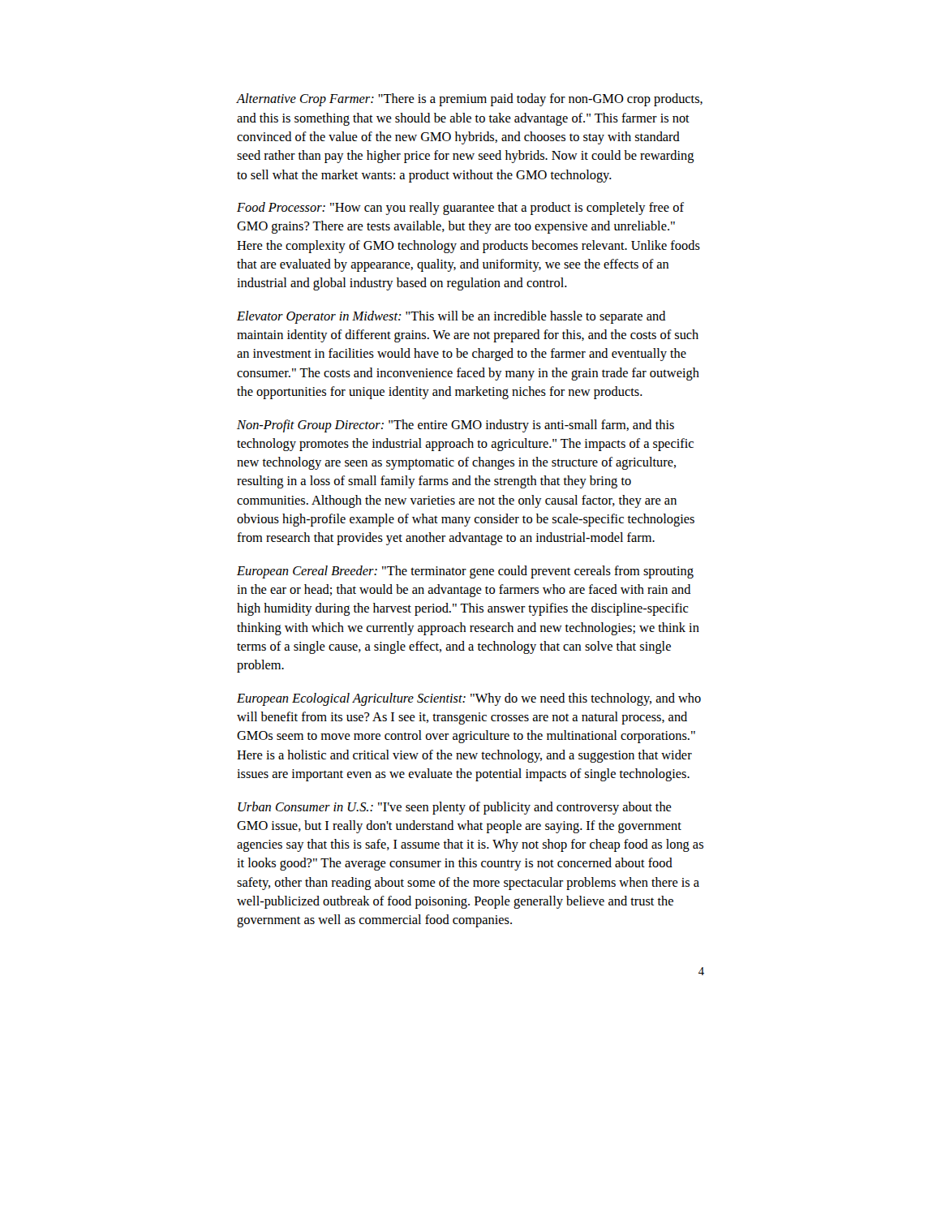Alternative Crop Farmer: "There is a premium paid today for non-GMO crop products, and this is something that we should be able to take advantage of." This farmer is not convinced of the value of the new GMO hybrids, and chooses to stay with standard seed rather than pay the higher price for new seed hybrids. Now it could be rewarding to sell what the market wants: a product without the GMO technology.
Food Processor: "How can you really guarantee that a product is completely free of GMO grains? There are tests available, but they are too expensive and unreliable." Here the complexity of GMO technology and products becomes relevant. Unlike foods that are evaluated by appearance, quality, and uniformity, we see the effects of an industrial and global industry based on regulation and control.
Elevator Operator in Midwest: "This will be an incredible hassle to separate and maintain identity of different grains. We are not prepared for this, and the costs of such an investment in facilities would have to be charged to the farmer and eventually the consumer." The costs and inconvenience faced by many in the grain trade far outweigh the opportunities for unique identity and marketing niches for new products.
Non-Profit Group Director: "The entire GMO industry is anti-small farm, and this technology promotes the industrial approach to agriculture." The impacts of a specific new technology are seen as symptomatic of changes in the structure of agriculture, resulting in a loss of small family farms and the strength that they bring to communities. Although the new varieties are not the only causal factor, they are an obvious high-profile example of what many consider to be scale-specific technologies from research that provides yet another advantage to an industrial-model farm.
European Cereal Breeder: "The terminator gene could prevent cereals from sprouting in the ear or head; that would be an advantage to farmers who are faced with rain and high humidity during the harvest period." This answer typifies the discipline-specific thinking with which we currently approach research and new technologies; we think in terms of a single cause, a single effect, and a technology that can solve that single problem.
European Ecological Agriculture Scientist: "Why do we need this technology, and who will benefit from its use? As I see it, transgenic crosses are not a natural process, and GMOs seem to move more control over agriculture to the multinational corporations." Here is a holistic and critical view of the new technology, and a suggestion that wider issues are important even as we evaluate the potential impacts of single technologies.
Urban Consumer in U.S.: "I've seen plenty of publicity and controversy about the GMO issue, but I really don't understand what people are saying. If the government agencies say that this is safe, I assume that it is. Why not shop for cheap food as long as it looks good?" The average consumer in this country is not concerned about food safety, other than reading about some of the more spectacular problems when there is a well-publicized outbreak of food poisoning. People generally believe and trust the government as well as commercial food companies.
4